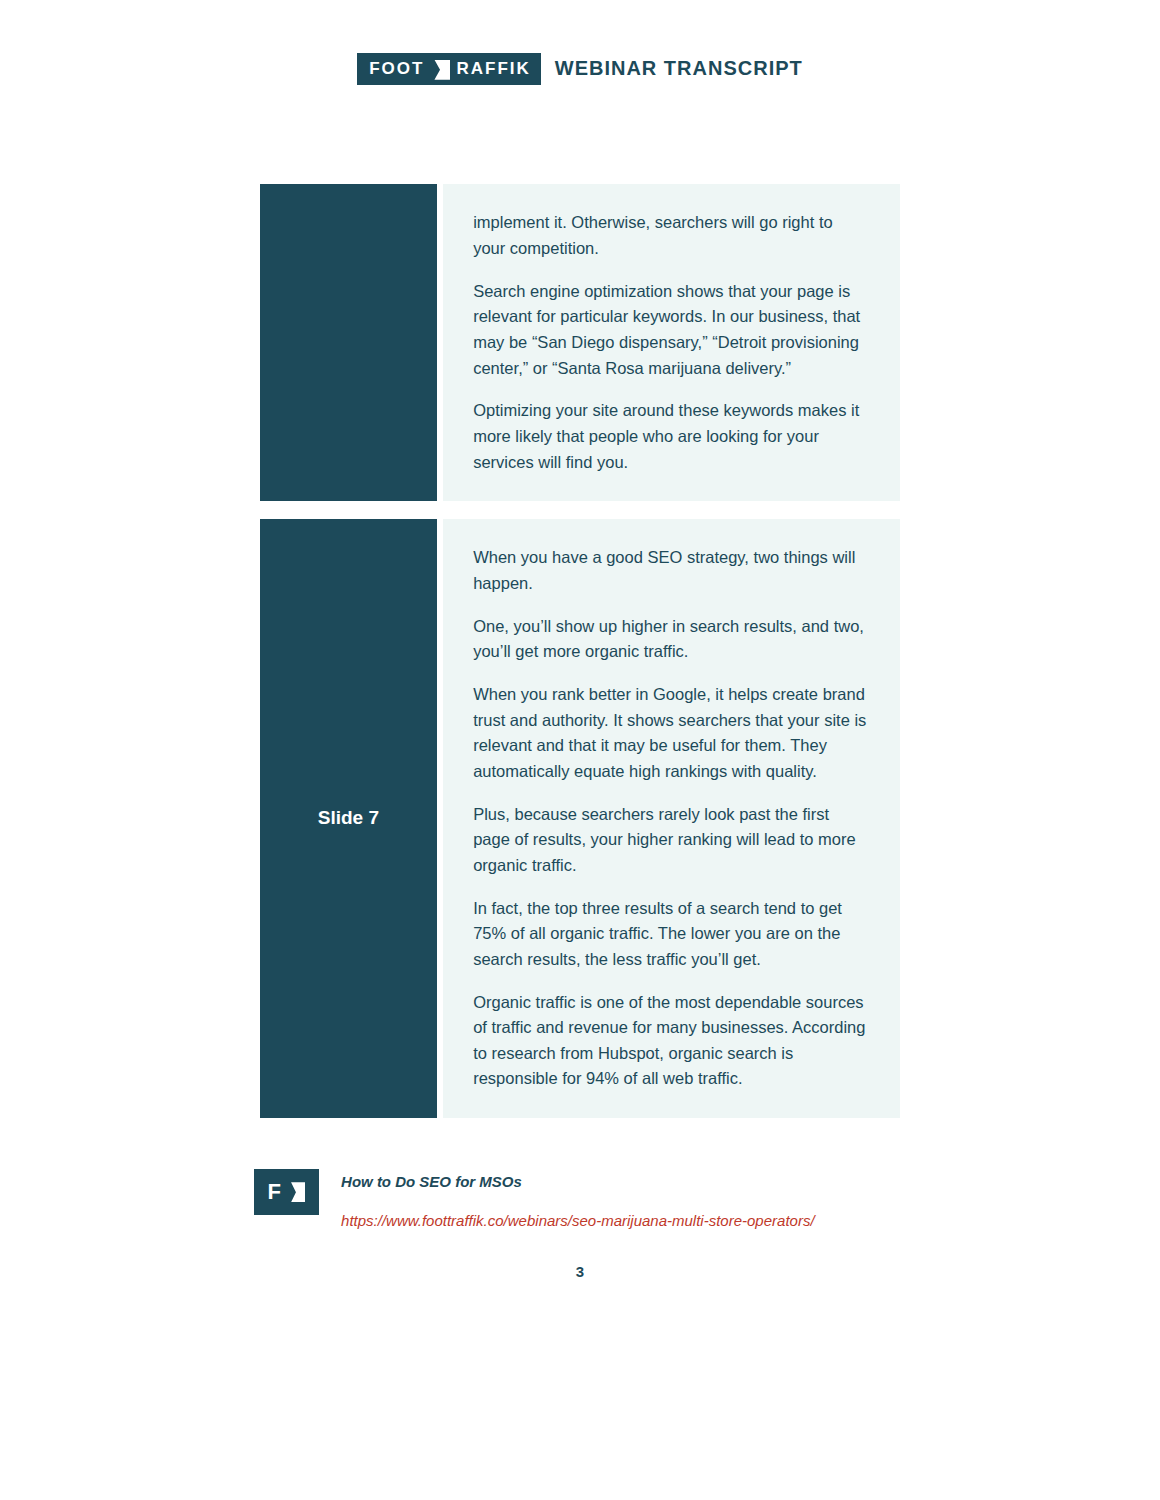FOOT RAFFIK WEBINAR TRANSCRIPT
| | implement it. Otherwise, searchers will go right to your competition. Search engine optimization shows that your page is relevant for particular keywords. In our business, that may be “San Diego dispensary,” “Detroit provisioning center,” or “Santa Rosa marijuana delivery.” Optimizing your site around these keywords makes it more likely that people who are looking for your services will find you. |
| Slide 7 | When you have a good SEO strategy, two things will happen. One, you’ll show up higher in search results, and two, you’ll get more organic traffic. When you rank better in Google, it helps create brand trust and authority. It shows searchers that your site is relevant and that it may be useful for them. They automatically equate high rankings with quality. Plus, because searchers rarely look past the first page of results, your higher ranking will lead to more organic traffic. In fact, the top three results of a search tend to get 75% of all organic traffic. The lower you are on the search results, the less traffic you’ll get. Organic traffic is one of the most dependable sources of traffic and revenue for many businesses. According to research from Hubspot, organic search is responsible for 94% of all web traffic. |
F
How to Do SEO for MSOs
https://www.foottraffik.co/webinars/seo-marijuana-multi-store-operators/
3